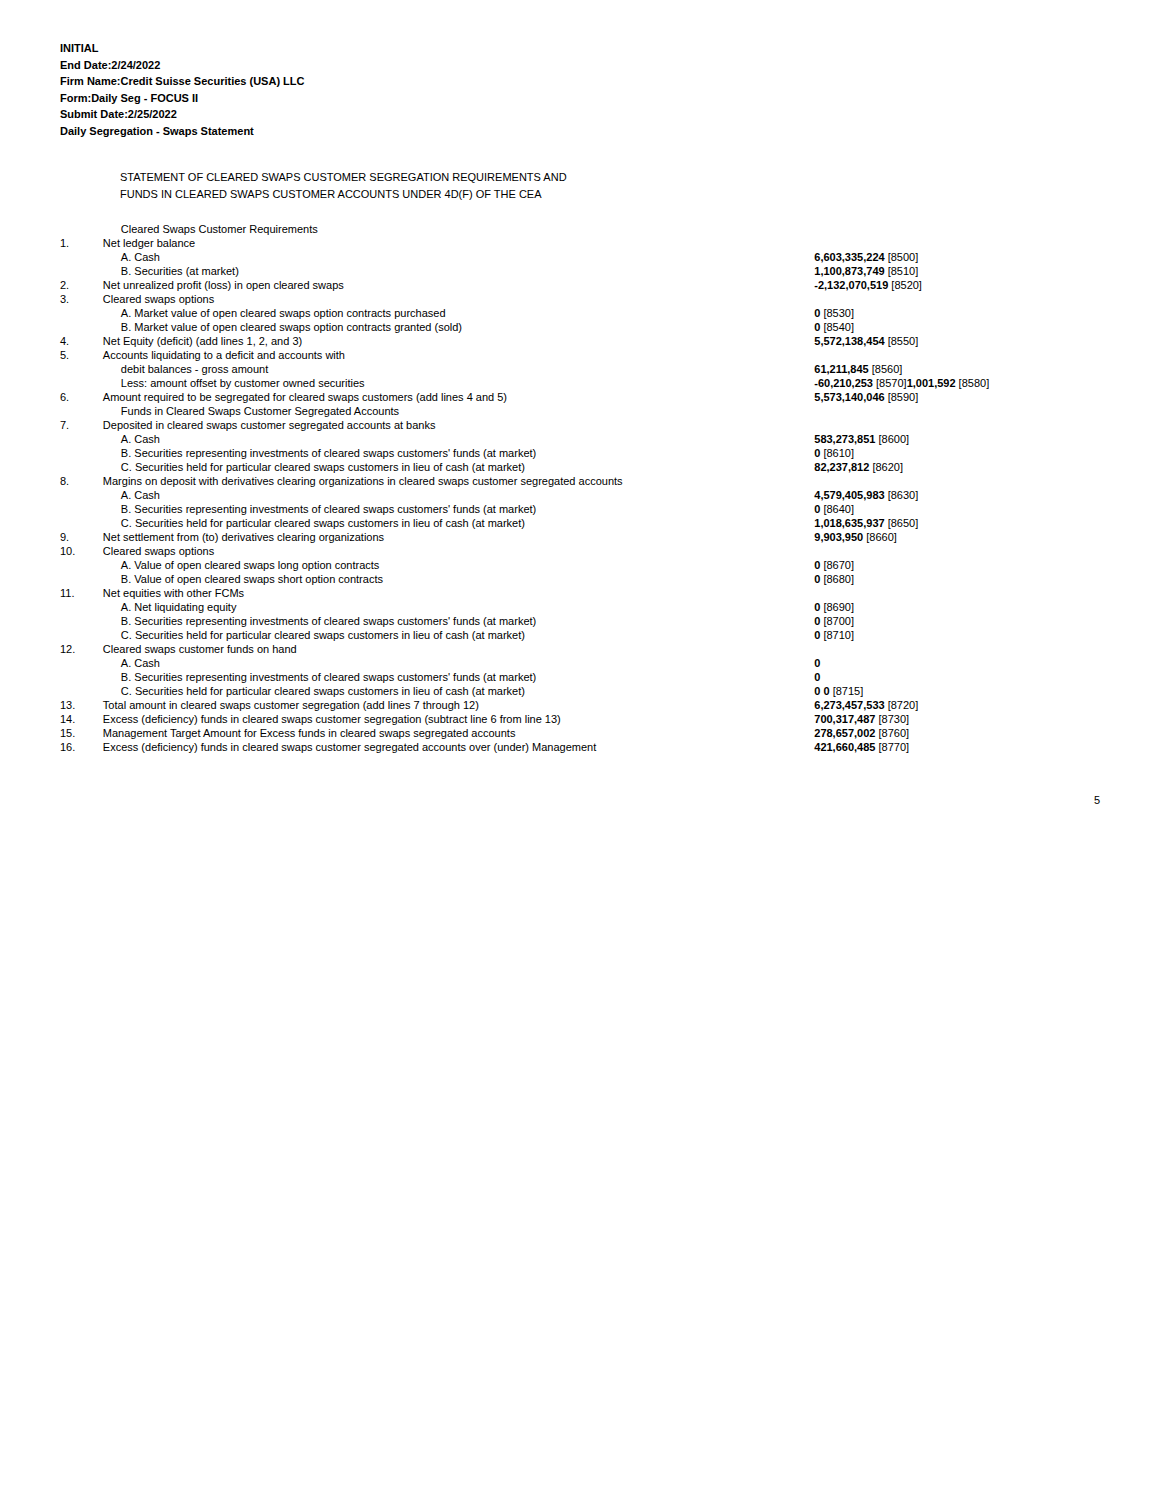INITIAL
End Date:2/24/2022
Firm Name:Credit Suisse Securities (USA) LLC
Form:Daily Seg - FOCUS II
Submit Date:2/25/2022
Daily Segregation - Swaps Statement
STATEMENT OF CLEARED SWAPS CUSTOMER SEGREGATION REQUIREMENTS AND
FUNDS IN CLEARED SWAPS CUSTOMER ACCOUNTS UNDER 4D(F) OF THE CEA
| | Cleared Swaps Customer Requirements | |
| 1. | Net ledger balance | |
| | A. Cash | 6,603,335,224 [8500] |
| | B. Securities (at market) | 1,100,873,749 [8510] |
| 2. | Net unrealized profit (loss) in open cleared swaps | -2,132,070,519 [8520] |
| 3. | Cleared swaps options | |
| | A. Market value of open cleared swaps option contracts purchased | 0 [8530] |
| | B. Market value of open cleared swaps option contracts granted (sold) | 0 [8540] |
| 4. | Net Equity (deficit) (add lines 1, 2, and 3) | 5,572,138,454 [8550] |
| 5. | Accounts liquidating to a deficit and accounts with | |
| | debit balances - gross amount | 61,211,845 [8560] |
| | Less: amount offset by customer owned securities | -60,210,253 [8570] 1,001,592 [8580] |
| 6. | Amount required to be segregated for cleared swaps customers (add lines 4 and 5) | 5,573,140,046 [8590] |
| | Funds in Cleared Swaps Customer Segregated Accounts | |
| 7. | Deposited in cleared swaps customer segregated accounts at banks | |
| | A. Cash | 583,273,851 [8600] |
| | B. Securities representing investments of cleared swaps customers' funds (at market) | 0 [8610] |
| | C. Securities held for particular cleared swaps customers in lieu of cash (at market) | 82,237,812 [8620] |
| 8. | Margins on deposit with derivatives clearing organizations in cleared swaps customer segregated accounts | |
| | A. Cash | 4,579,405,983 [8630] |
| | B. Securities representing investments of cleared swaps customers' funds (at market) | 0 [8640] |
| | C. Securities held for particular cleared swaps customers in lieu of cash (at market) | 1,018,635,937 [8650] |
| 9. | Net settlement from (to) derivatives clearing organizations | 9,903,950 [8660] |
| 10. | Cleared swaps options | |
| | A. Value of open cleared swaps long option contracts | 0 [8670] |
| | B. Value of open cleared swaps short option contracts | 0 [8680] |
| 11. | Net equities with other FCMs | |
| | A. Net liquidating equity | 0 [8690] |
| | B. Securities representing investments of cleared swaps customers' funds (at market) | 0 [8700] |
| | C. Securities held for particular cleared swaps customers in lieu of cash (at market) | 0 [8710] |
| 12. | Cleared swaps customer funds on hand | |
| | A. Cash | 0 |
| | B. Securities representing investments of cleared swaps customers' funds (at market) | 0 |
| | C. Securities held for particular cleared swaps customers in lieu of cash (at market) | 0 0 [8715] |
| 13. | Total amount in cleared swaps customer segregation (add lines 7 through 12) | 6,273,457,533 [8720] |
| 14. | Excess (deficiency) funds in cleared swaps customer segregation (subtract line 6 from line 13) | 700,317,487 [8730] |
| 15. | Management Target Amount for Excess funds in cleared swaps segregated accounts | 278,657,002 [8760] |
| 16. | Excess (deficiency) funds in cleared swaps customer segregated accounts over (under) Management | 421,660,485 [8770] |
5